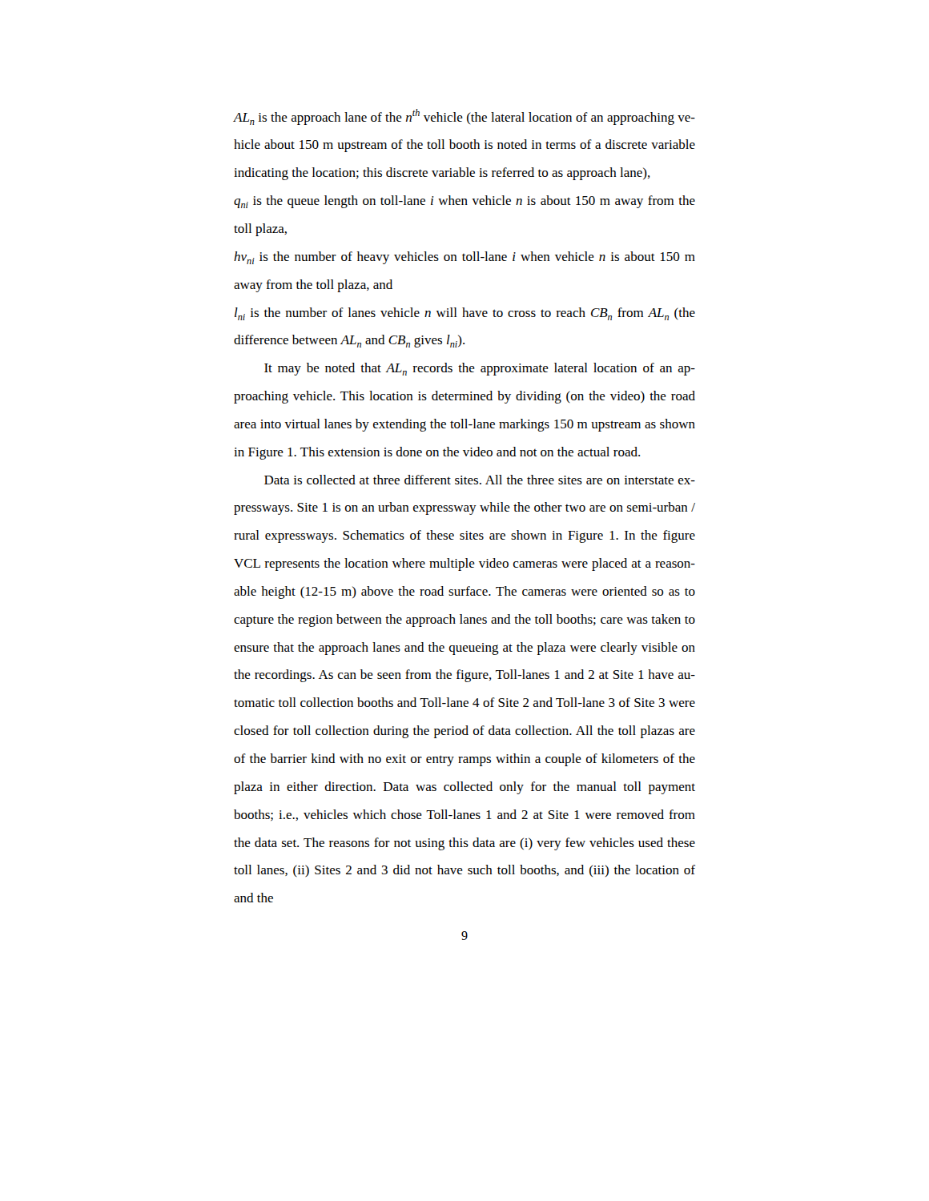ALn is the approach lane of the nth vehicle (the lateral location of an approaching vehicle about 150 m upstream of the toll booth is noted in terms of a discrete variable indicating the location; this discrete variable is referred to as approach lane),
qni is the queue length on toll-lane i when vehicle n is about 150 m away from the toll plaza,
hvni is the number of heavy vehicles on toll-lane i when vehicle n is about 150 m away from the toll plaza, and
lni is the number of lanes vehicle n will have to cross to reach CBn from ALn (the difference between ALn and CBn gives lni).
It may be noted that ALn records the approximate lateral location of an approaching vehicle. This location is determined by dividing (on the video) the road area into virtual lanes by extending the toll-lane markings 150 m upstream as shown in Figure 1. This extension is done on the video and not on the actual road.
Data is collected at three different sites. All the three sites are on interstate expressways. Site 1 is on an urban expressway while the other two are on semi-urban / rural expressways. Schematics of these sites are shown in Figure 1. In the figure VCL represents the location where multiple video cameras were placed at a reasonable height (12-15 m) above the road surface. The cameras were oriented so as to capture the region between the approach lanes and the toll booths; care was taken to ensure that the approach lanes and the queueing at the plaza were clearly visible on the recordings. As can be seen from the figure, Toll-lanes 1 and 2 at Site 1 have automatic toll collection booths and Toll-lane 4 of Site 2 and Toll-lane 3 of Site 3 were closed for toll collection during the period of data collection. All the toll plazas are of the barrier kind with no exit or entry ramps within a couple of kilometers of the plaza in either direction. Data was collected only for the manual toll payment booths; i.e., vehicles which chose Toll-lanes 1 and 2 at Site 1 were removed from the data set. The reasons for not using this data are (i) very few vehicles used these toll lanes, (ii) Sites 2 and 3 did not have such toll booths, and (iii) the location of and the
9